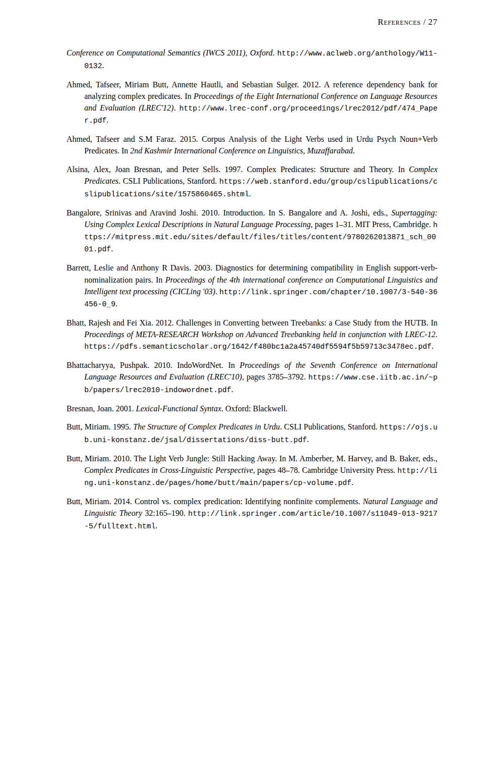References / 27
Conference on Computational Semantics (IWCS 2011), Oxford. http://www.aclweb.org/anthology/W11-0132.
Ahmed, Tafseer, Miriam Butt, Annette Hautli, and Sebastian Sulger. 2012. A reference dependency bank for analyzing complex predicates. In Proceedings of the Eight International Conference on Language Resources and Evaluation (LREC'12). http://www.lrec-conf.org/proceedings/lrec2012/pdf/474_Paper.pdf.
Ahmed, Tafseer and S.M Faraz. 2015. Corpus Analysis of the Light Verbs used in Urdu Psych Noun+Verb Predicates. In 2nd Kashmir International Conference on Linguistics, Muzaffarabad.
Alsina, Alex, Joan Bresnan, and Peter Sells. 1997. Complex Predicates: Structure and Theory. In Complex Predicates. CSLI Publications, Stanford. https://web.stanford.edu/group/cslipublications/cslipublications/site/1575860465.shtml.
Bangalore, Srinivas and Aravind Joshi. 2010. Introduction. In S. Bangalore and A. Joshi, eds., Supertagging: Using Complex Lexical Descriptions in Natural Language Processing, pages 1–31. MIT Press, Cambridge. https://mitpress.mit.edu/sites/default/files/titles/content/9780262013871_sch_0001.pdf.
Barrett, Leslie and Anthony R Davis. 2003. Diagnostics for determining compatibility in English support-verb-nominalization pairs. In Proceedings of the 4th international conference on Computational Linguistics and Intelligent text processing (CICLing '03). http://link.springer.com/chapter/10.1007/3-540-36456-0_9.
Bhatt, Rajesh and Fei Xia. 2012. Challenges in Converting between Treebanks: a Case Study from the HUTB. In Proceedings of META-RESEARCH Workshop on Advanced Treebanking held in conjunction with LREC-12. https://pdfs.semanticscholar.org/1642/f480bc1a2a45740df5594f5b59713c3478ec.pdf.
Bhattacharyya, Pushpak. 2010. IndoWordNet. In Proceedings of the Seventh Conference on International Language Resources and Evaluation (LREC'10), pages 3785–3792. https://www.cse.iitb.ac.in/~pb/papers/lrec2010-indowordnet.pdf.
Bresnan, Joan. 2001. Lexical-Functional Syntax. Oxford: Blackwell.
Butt, Miriam. 1995. The Structure of Complex Predicates in Urdu. CSLI Publications, Stanford. https://ojs.ub.uni-konstanz.de/jsal/dissertations/diss-butt.pdf.
Butt, Miriam. 2010. The Light Verb Jungle: Still Hacking Away. In M. Amberber, M. Harvey, and B. Baker, eds., Complex Predicates in Cross-Linguistic Perspective, pages 48–78. Cambridge University Press. http://ling.uni-konstanz.de/pages/home/butt/main/papers/cp-volume.pdf.
Butt, Miriam. 2014. Control vs. complex predication: Identifying nonfinite complements. Natural Language and Linguistic Theory 32:165–190. http://link.springer.com/article/10.1007/s11049-013-9217-5/fulltext.html.